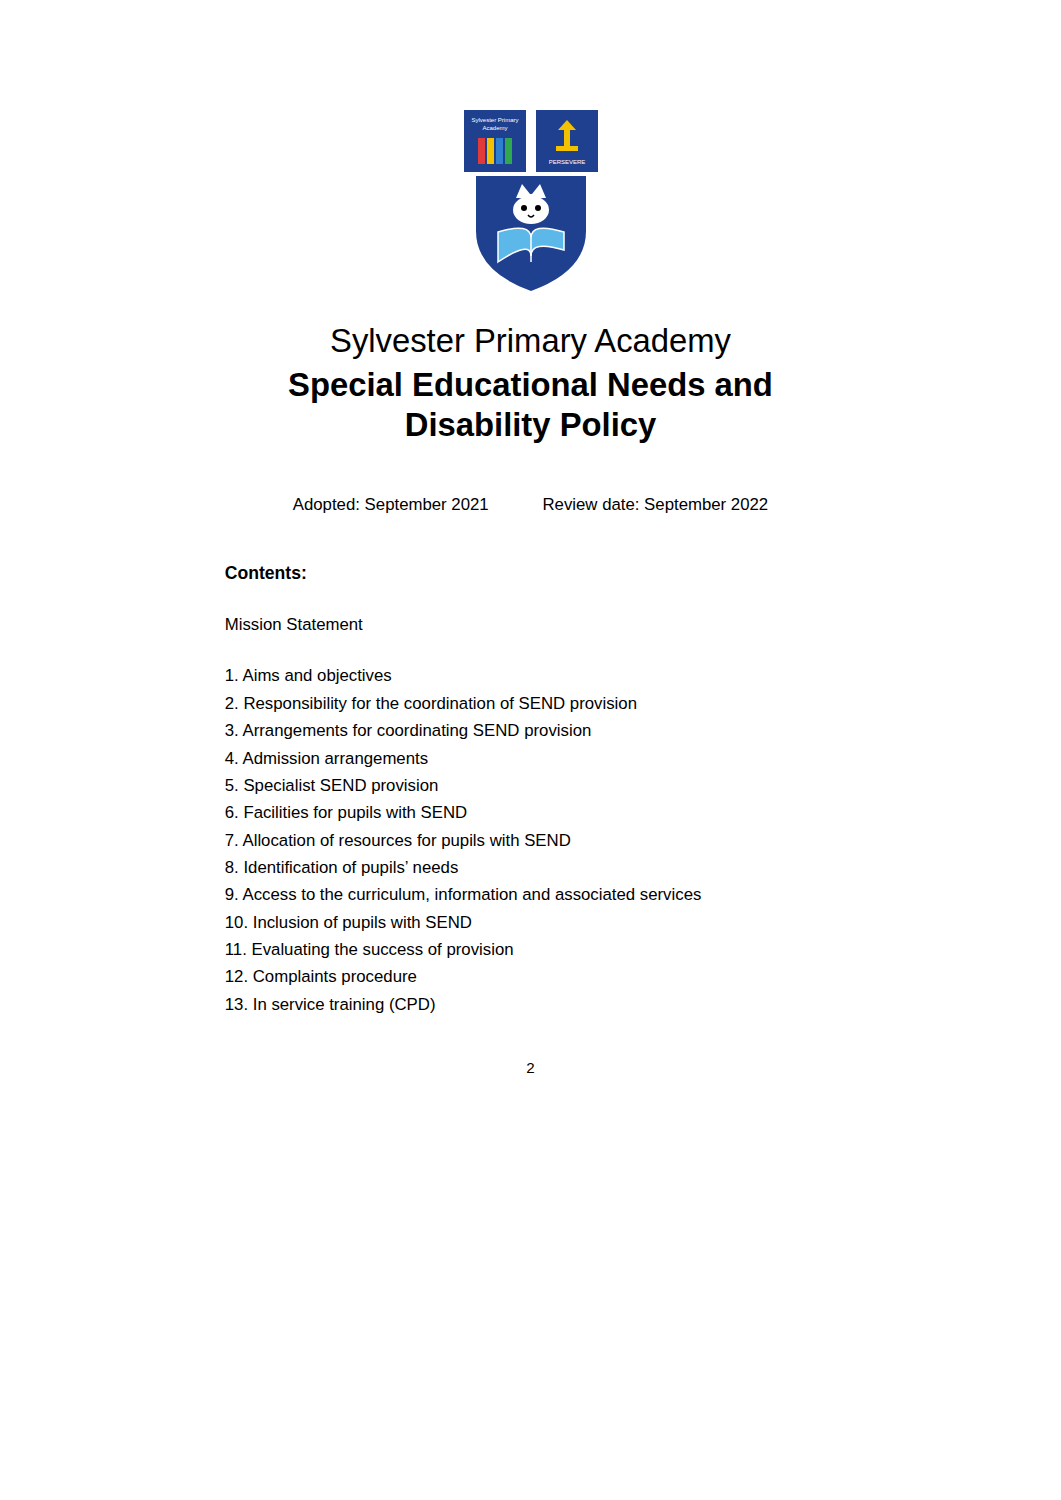Sylvester Primary Academy PERSEVERE
Sylvester Primary Academy
Special Educational Needs and Disability Policy
Adopted: September 2021 Review date: September 2022
Contents:
Mission Statement
1. Aims and objectives
2. Responsibility for the coordination of SEND provision
3. Arrangements for coordinating SEND provision
4. Admission arrangements
5. Specialist SEND provision
6. Facilities for pupils with SEND
7. Allocation of resources for pupils with SEND
8. Identification of pupils’ needs
9. Access to the curriculum, information and associated services
10. Inclusion of pupils with SEND
11. Evaluating the success of provision
12. Complaints procedure
13. In service training (CPD)
2